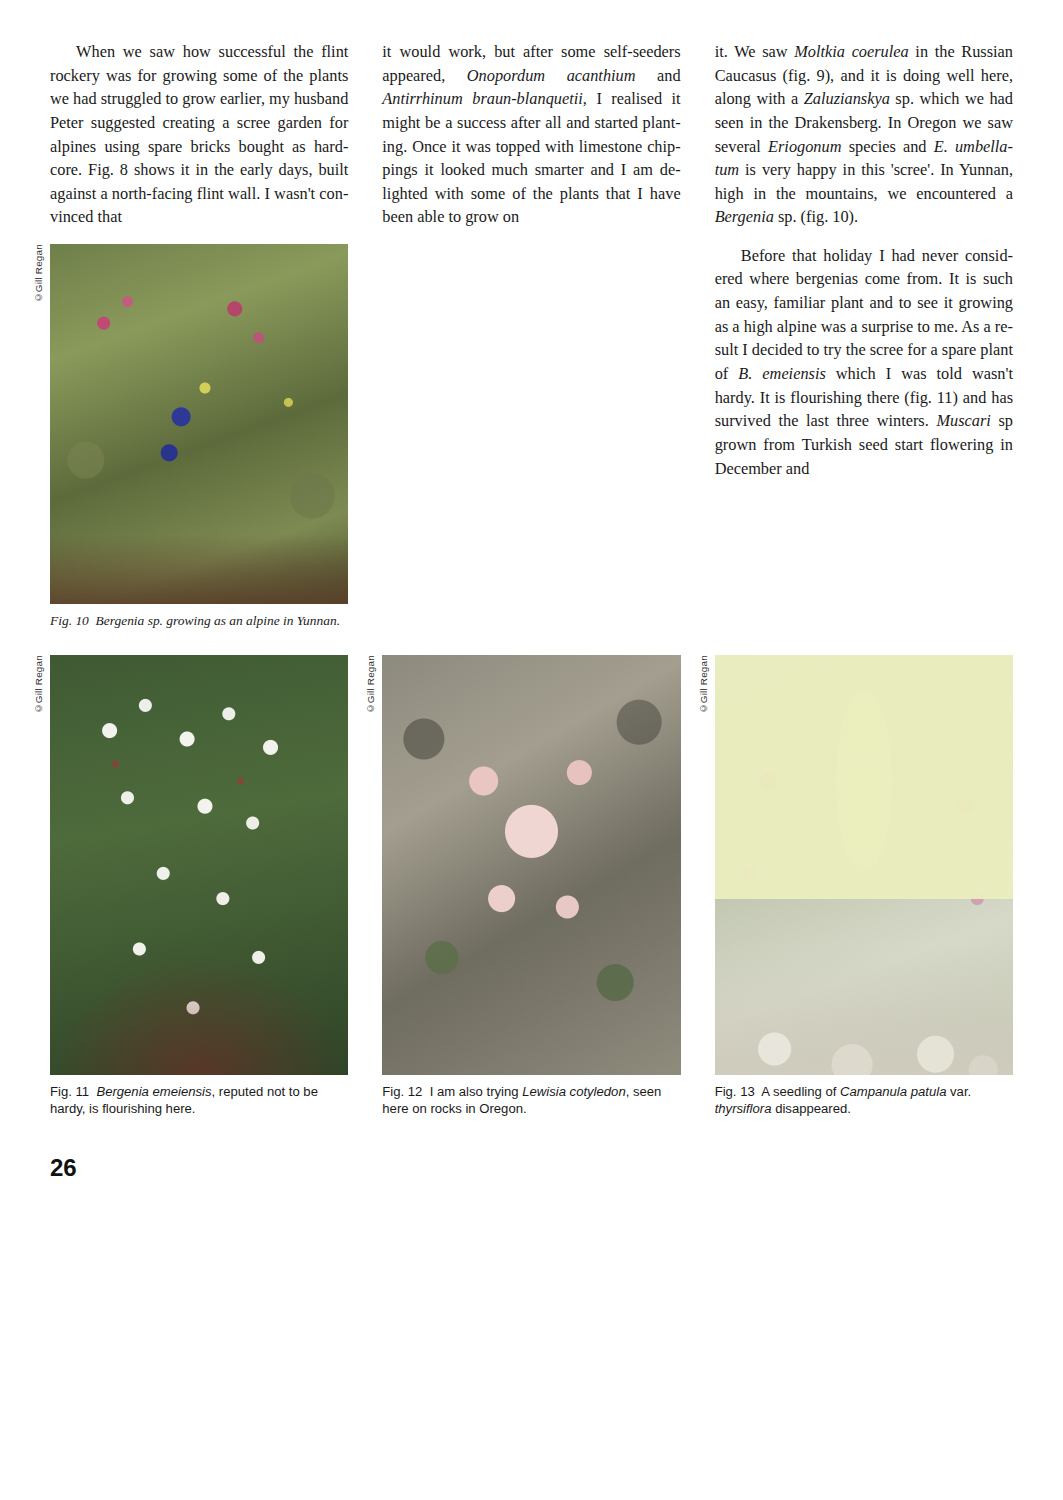When we saw how successful the flint rockery was for growing some of the plants we had struggled to grow earlier, my husband Peter suggested creating a scree garden for alpines using spare bricks bought as hardcore. Fig. 8 shows it in the early days, built against a north-facing flint wall. I wasn't convinced that
©Gill Regan
Fig. 10 Bergenia sp. growing as an alpine in Yunnan.
it would work, but after some self-seeders appeared, Onopordum acanthium and Antirrhinum braun-blanquetii, I realised it might be a success after all and started planting. Once it was topped with limestone chippings it looked much smarter and I am delighted with some of the plants that I have been able to grow on
it. We saw Moltkia coerulea in the Russian Caucasus (fig. 9), and it is doing well here, along with a Zaluzianskya sp. which we had seen in the Drakensberg. In Oregon we saw several Eriogonum species and E. umbellatum is very happy in this 'scree'. In Yunnan, high in the mountains, we encountered a Bergenia sp. (fig. 10).
Before that holiday I had never considered where bergenias come from. It is such an easy, familiar plant and to see it growing as a high alpine was a surprise to me. As a result I decided to try the scree for a spare plant of B. emeiensis which I was told wasn't hardy. It is flourishing there (fig. 11) and has survived the last three winters. Muscari sp grown from Turkish seed start flowering in December and
©Gill Regan
Fig. 11 Bergenia emeiensis, reputed not to be hardy, is flourishing here.
©Gill Regan
Fig. 12 I am also trying Lewisia cotyledon, seen here on rocks in Oregon.
©Gill Regan
Fig. 13 A seedling of Campanula patula var. thyrsiflora disappeared.
26